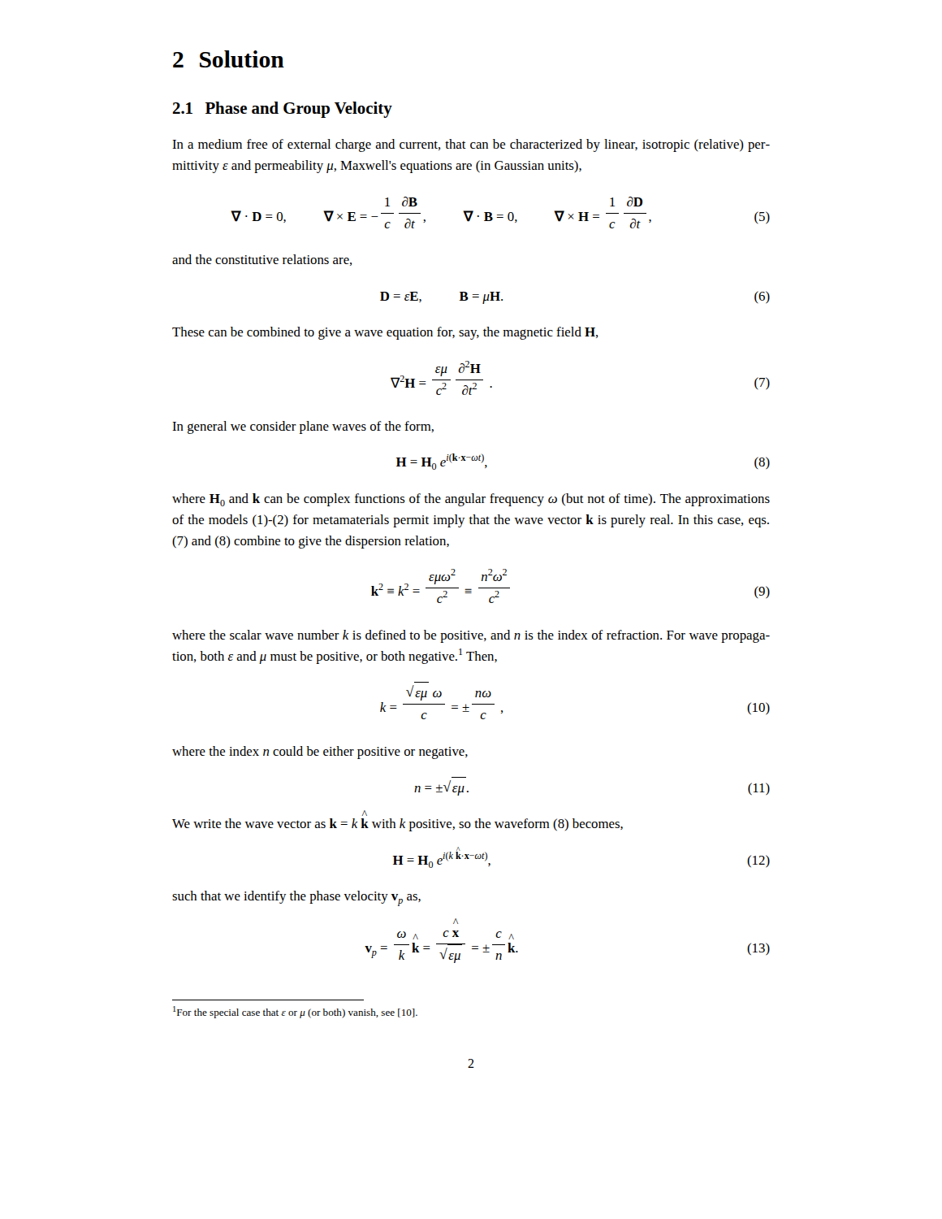2 Solution
2.1 Phase and Group Velocity
In a medium free of external charge and current, that can be characterized by linear, isotropic (relative) permittivity ε and permeability μ, Maxwell's equations are (in Gaussian units),
∇ · D = 0, ∇ × E = −1 c∂B∂t, ∇ · B = 0, ∇ × H = 1 c∂D∂t,
(5)
and the constitutive relations are,
D = εE, B = μH.
(6)
These can be combined to give a wave equation for, say, the magnetic field H,
∇2H = εμ c2∂2H∂t2 .
(7)
In general we consider plane waves of the form,
H = H0 ei(k·x−ωt),
(8)
where H0 and k can be complex functions of the angular frequency ω (but not of time). The approximations of the models (1)-(2) for metamaterials permit imply that the wave vector k is purely real. In this case, eqs. (7) and (8) combine to give the dispersion relation,
k2 ≡ k2 = εμω2 c2 ≡ n2ω2 c2
(9)
where the scalar wave number k is defined to be positive, and n is the index of refraction. For wave propagation, both ε and μ must be positive, or both negative.1 Then,
k = εμ ω c = ±nω c ,
(10)
where the index n could be either positive or negative,
n = ±εμ.
(11)
We write the wave vector as k = k ^k with k positive, so the waveform (8) becomes,
H = H0 ei(k ^k·x−ωt),
(12)
such that we identify the phase velocity vp as,
vp = ωk^k = c ^x εμ = ±cn^k.
(13)
1For the special case that ε or μ (or both) vanish, see [10].
2